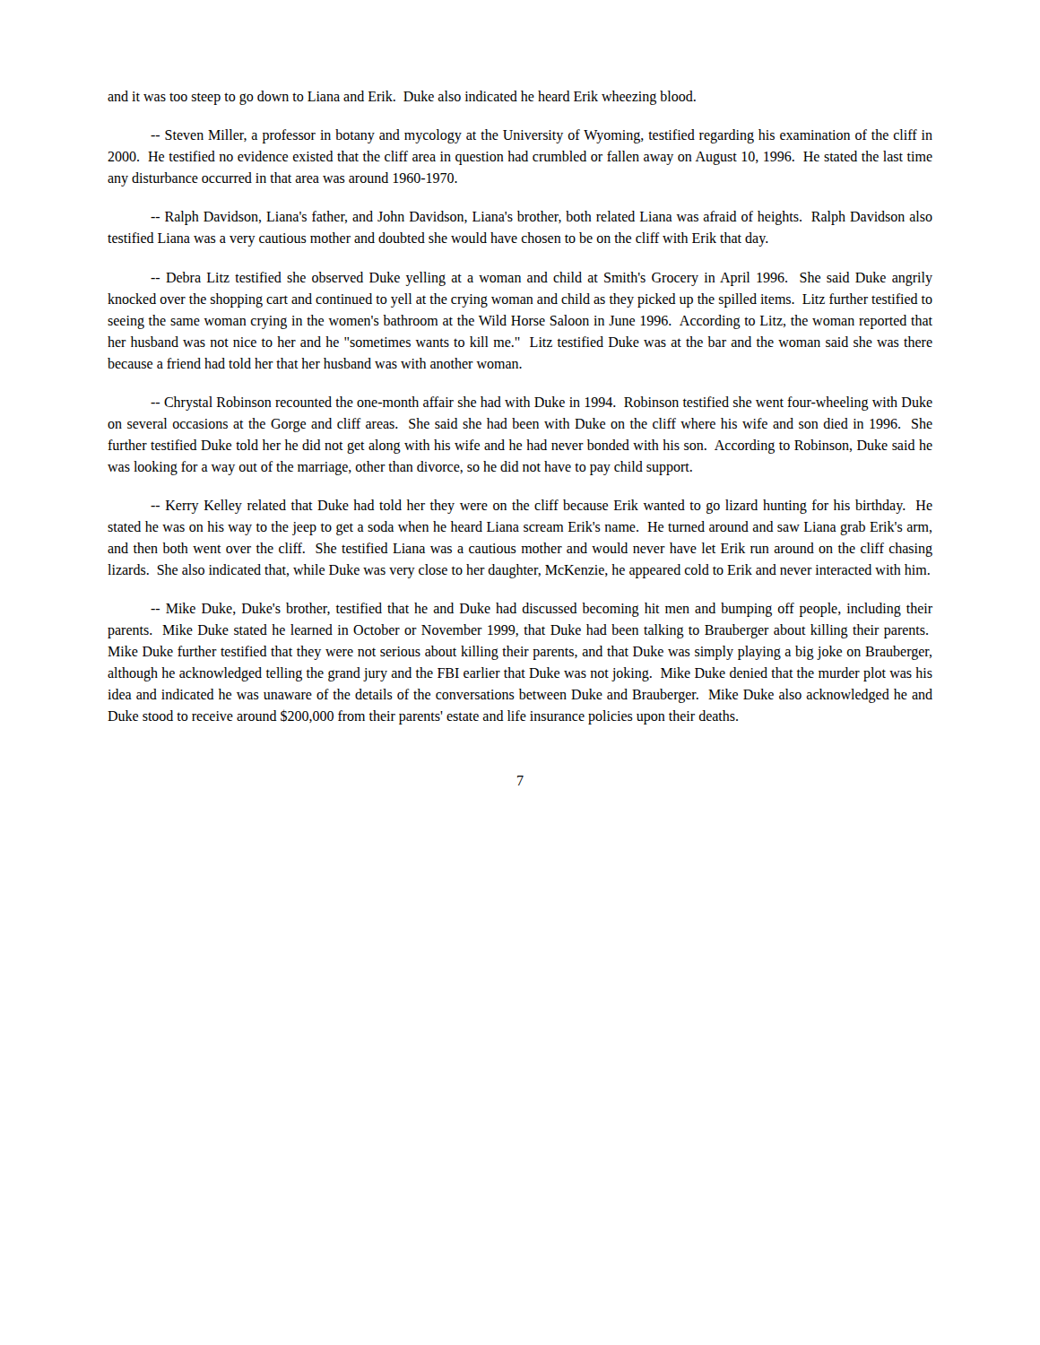and it was too steep to go down to Liana and Erik. Duke also indicated he heard Erik wheezing blood.
-- Steven Miller, a professor in botany and mycology at the University of Wyoming, testified regarding his examination of the cliff in 2000. He testified no evidence existed that the cliff area in question had crumbled or fallen away on August 10, 1996. He stated the last time any disturbance occurred in that area was around 1960-1970.
-- Ralph Davidson, Liana's father, and John Davidson, Liana's brother, both related Liana was afraid of heights. Ralph Davidson also testified Liana was a very cautious mother and doubted she would have chosen to be on the cliff with Erik that day.
-- Debra Litz testified she observed Duke yelling at a woman and child at Smith's Grocery in April 1996. She said Duke angrily knocked over the shopping cart and continued to yell at the crying woman and child as they picked up the spilled items. Litz further testified to seeing the same woman crying in the women's bathroom at the Wild Horse Saloon in June 1996. According to Litz, the woman reported that her husband was not nice to her and he "sometimes wants to kill me." Litz testified Duke was at the bar and the woman said she was there because a friend had told her that her husband was with another woman.
-- Chrystal Robinson recounted the one-month affair she had with Duke in 1994. Robinson testified she went four-wheeling with Duke on several occasions at the Gorge and cliff areas. She said she had been with Duke on the cliff where his wife and son died in 1996. She further testified Duke told her he did not get along with his wife and he had never bonded with his son. According to Robinson, Duke said he was looking for a way out of the marriage, other than divorce, so he did not have to pay child support.
-- Kerry Kelley related that Duke had told her they were on the cliff because Erik wanted to go lizard hunting for his birthday. He stated he was on his way to the jeep to get a soda when he heard Liana scream Erik's name. He turned around and saw Liana grab Erik's arm, and then both went over the cliff. She testified Liana was a cautious mother and would never have let Erik run around on the cliff chasing lizards. She also indicated that, while Duke was very close to her daughter, McKenzie, he appeared cold to Erik and never interacted with him.
-- Mike Duke, Duke's brother, testified that he and Duke had discussed becoming hit men and bumping off people, including their parents. Mike Duke stated he learned in October or November 1999, that Duke had been talking to Brauberger about killing their parents. Mike Duke further testified that they were not serious about killing their parents, and that Duke was simply playing a big joke on Brauberger, although he acknowledged telling the grand jury and the FBI earlier that Duke was not joking. Mike Duke denied that the murder plot was his idea and indicated he was unaware of the details of the conversations between Duke and Brauberger. Mike Duke also acknowledged he and Duke stood to receive around $200,000 from their parents' estate and life insurance policies upon their deaths.
7